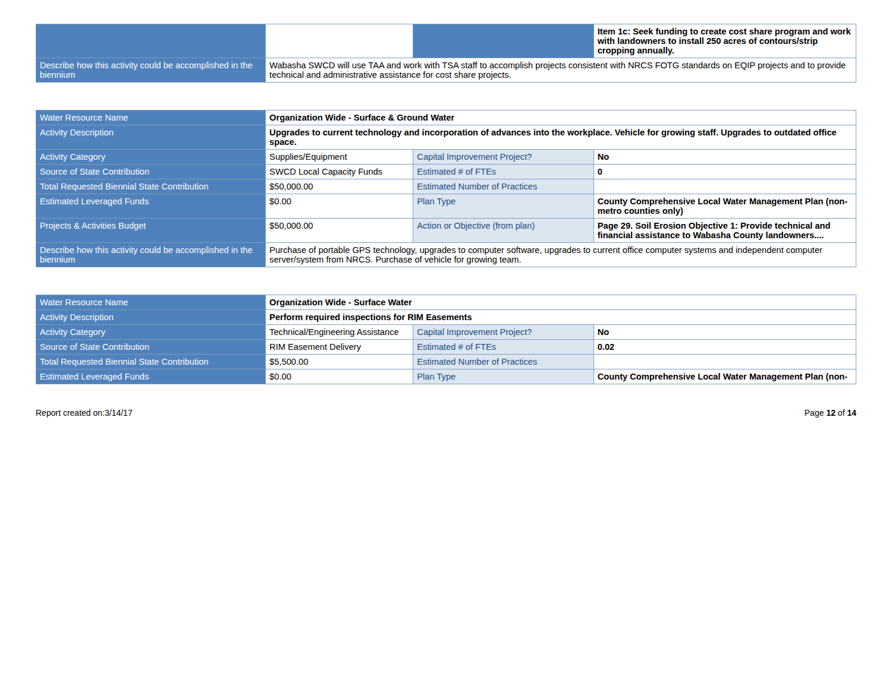| | | | Item 1c: Seek funding to create cost share program and work with landowners to install 250 acres of contours/strip cropping annually. |
| Describe how this activity could be accomplished in the biennium | Wabasha SWCD will use TAA and work with TSA staff to accomplish projects consistent with NRCS FOTG standards on EQIP projects and to provide technical and administrative assistance for cost share projects. |
| Water Resource Name | Organization Wide - Surface & Ground Water |
| Activity Description | Upgrades to current technology and incorporation of advances into the workplace. Vehicle for growing staff. Upgrades to outdated office space. |
| Activity Category | Supplies/Equipment | Capital Improvement Project? | No |
| Source of State Contribution | SWCD Local Capacity Funds | Estimated # of FTEs | 0 |
| Total Requested Biennial State Contribution | $50,000.00 | Estimated Number of Practices | |
| Estimated Leveraged Funds | $0.00 | Plan Type | County Comprehensive Local Water Management Plan (non-metro counties only) |
| Projects & Activities Budget | $50,000.00 | Action or Objective (from plan) | Page 29. Soil Erosion Objective 1: Provide technical and financial assistance to Wabasha County landowners.... |
| Describe how this activity could be accomplished in the biennium | Purchase of portable GPS technology, upgrades to computer software, upgrades to current office computer systems and independent computer server/system from NRCS. Purchase of vehicle for growing team. |
| Water Resource Name | Organization Wide - Surface Water |
| Activity Description | Perform required inspections for RIM Easements |
| Activity Category | Technical/Engineering Assistance | Capital Improvement Project? | No |
| Source of State Contribution | RIM Easement Delivery | Estimated # of FTEs | 0.02 |
| Total Requested Biennial State Contribution | $5,500.00 | Estimated Number of Practices | |
| Estimated Leveraged Funds | $0.00 | Plan Type | County Comprehensive Local Water Management Plan (non- |
Report created on:3/14/17 Page 12 of 14